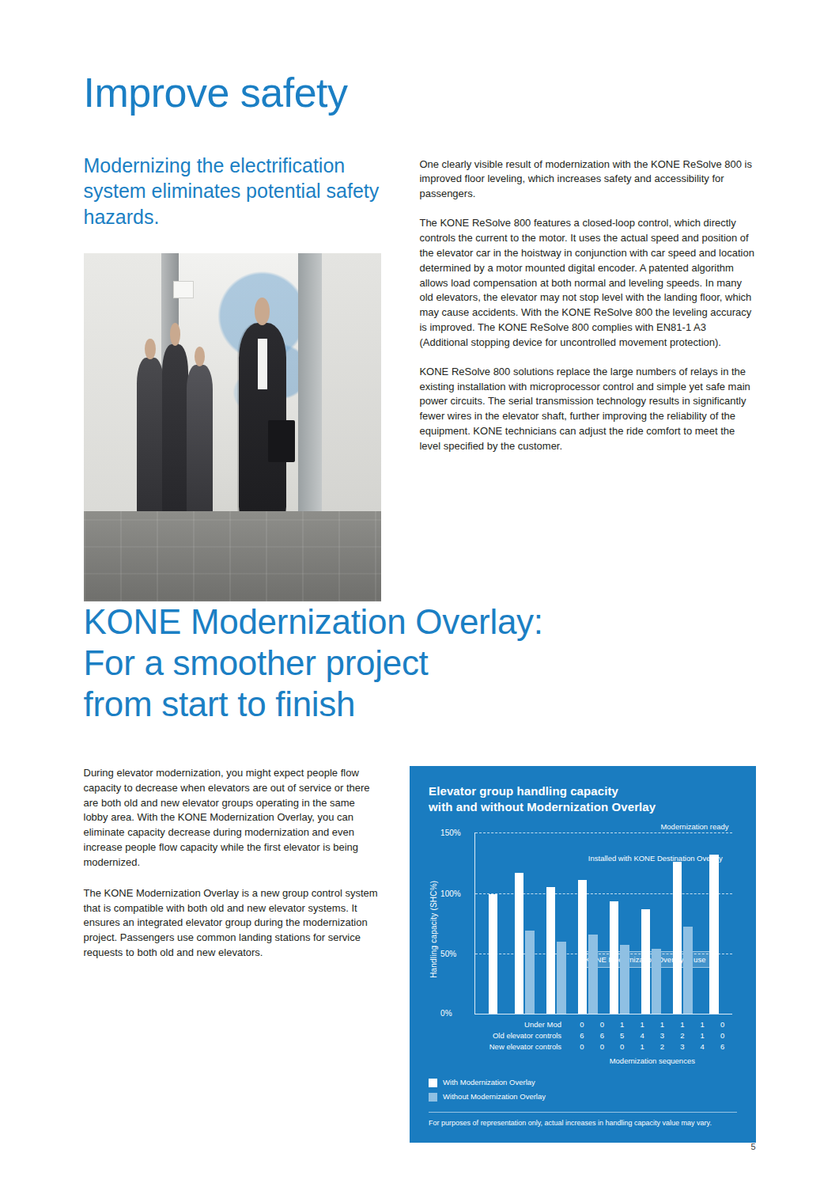Improve safety
Modernizing the electrification system eliminates potential safety hazards.
One clearly visible result of modernization with the KONE ReSolve 800 is improved floor leveling, which increases safety and accessibility for passengers.
The KONE ReSolve 800 features a closed-loop control, which directly controls the current to the motor. It uses the actual speed and position of the elevator car in the hoistway in conjunction with car speed and location determined by a motor mounted digital encoder. A patented algorithm allows load compensation at both normal and leveling speeds. In many old elevators, the elevator may not stop level with the landing floor, which may cause accidents. With the KONE ReSolve 800 the leveling accuracy is improved. The KONE ReSolve 800 complies with EN81-1 A3 (Additional stopping device for uncontrolled movement protection).
KONE ReSolve 800 solutions replace the large numbers of relays in the existing installation with microprocessor control and simple yet safe main power circuits. The serial transmission technology results in significantly fewer wires in the elevator shaft, further improving the reliability of the equipment. KONE technicians can adjust the ride comfort to meet the level specified by the customer.
KONE Modernization Overlay:
For a smoother project
from start to finish
During elevator modernization, you might expect people flow capacity to decrease when elevators are out of service or there are both old and new elevator groups operating in the same lobby area. With the KONE Modernization Overlay, you can eliminate capacity decrease during modernization and even increase people flow capacity while the first elevator is being modernized.
The KONE Modernization Overlay is a new group control system that is compatible with both old and new elevator systems. It ensures an integrated elevator group during the modernization project. Passengers use common landing stations for service requests to both old and new elevators.
Elevator group handling capacity
with and without Modernization Overlay
Handling capacity (SHC%)
150%
100%
50%
0%
Modernization ready
Installed with KONE Destination Overlay
KONE Modernization Overlay in use
Under Mod
00111110
Old elevator controls
66543210
New elevator controls
00012346
Modernization sequences
With Modernization Overlay
Without Modernization Overlay
For purposes of representation only, actual increases in handling capacity value may vary.
5